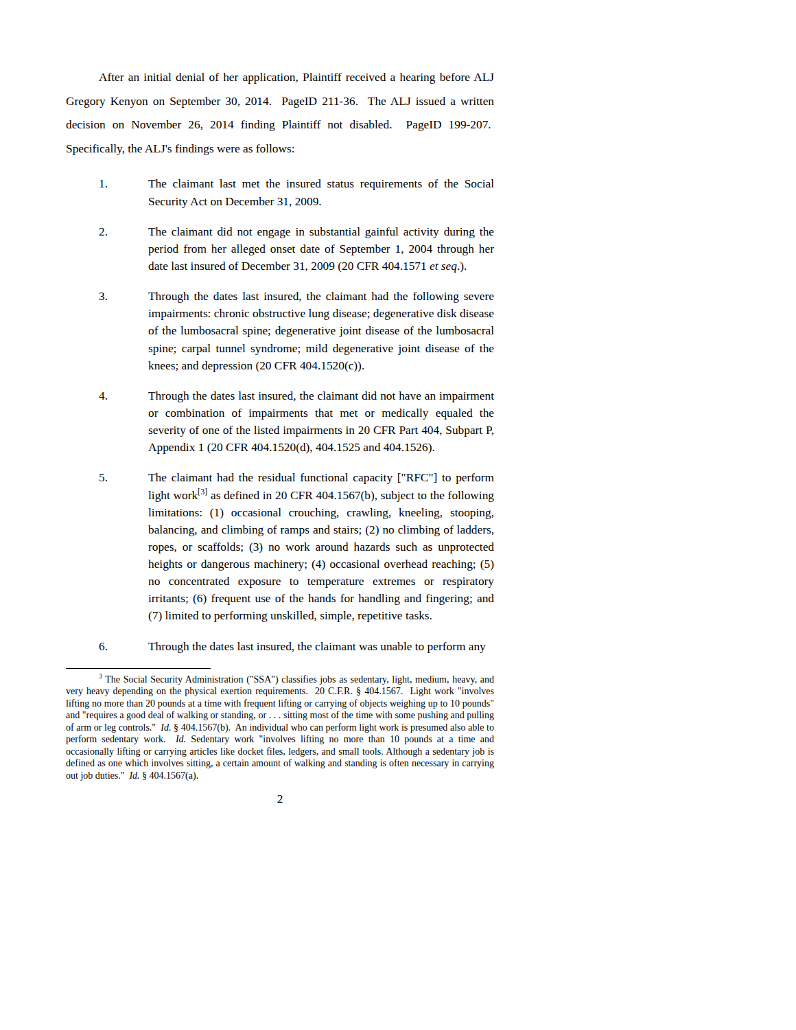After an initial denial of her application, Plaintiff received a hearing before ALJ Gregory Kenyon on September 30, 2014. PageID 211-36. The ALJ issued a written decision on November 26, 2014 finding Plaintiff not disabled. PageID 199-207. Specifically, the ALJ's findings were as follows:
The claimant last met the insured status requirements of the Social Security Act on December 31, 2009.
The claimant did not engage in substantial gainful activity during the period from her alleged onset date of September 1, 2004 through her date last insured of December 31, 2009 (20 CFR 404.1571 et seq.).
Through the dates last insured, the claimant had the following severe impairments: chronic obstructive lung disease; degenerative disk disease of the lumbosacral spine; degenerative joint disease of the lumbosacral spine; carpal tunnel syndrome; mild degenerative joint disease of the knees; and depression (20 CFR 404.1520(c)).
Through the dates last insured, the claimant did not have an impairment or combination of impairments that met or medically equaled the severity of one of the listed impairments in 20 CFR Part 404, Subpart P, Appendix 1 (20 CFR 404.1520(d), 404.1525 and 404.1526).
The claimant had the residual functional capacity ["RFC"] to perform light work[3] as defined in 20 CFR 404.1567(b), subject to the following limitations: (1) occasional crouching, crawling, kneeling, stooping, balancing, and climbing of ramps and stairs; (2) no climbing of ladders, ropes, or scaffolds; (3) no work around hazards such as unprotected heights or dangerous machinery; (4) occasional overhead reaching; (5) no concentrated exposure to temperature extremes or respiratory irritants; (6) frequent use of the hands for handling and fingering; and (7) limited to performing unskilled, simple, repetitive tasks.
Through the dates last insured, the claimant was unable to perform any
3 The Social Security Administration ("SSA") classifies jobs as sedentary, light, medium, heavy, and very heavy depending on the physical exertion requirements. 20 C.F.R. § 404.1567. Light work "involves lifting no more than 20 pounds at a time with frequent lifting or carrying of objects weighing up to 10 pounds" and "requires a good deal of walking or standing, or . . . sitting most of the time with some pushing and pulling of arm or leg controls." Id. § 404.1567(b). An individual who can perform light work is presumed also able to perform sedentary work. Id. Sedentary work "involves lifting no more than 10 pounds at a time and occasionally lifting or carrying articles like docket files, ledgers, and small tools. Although a sedentary job is defined as one which involves sitting, a certain amount of walking and standing is often necessary in carrying out job duties." Id. § 404.1567(a).
2